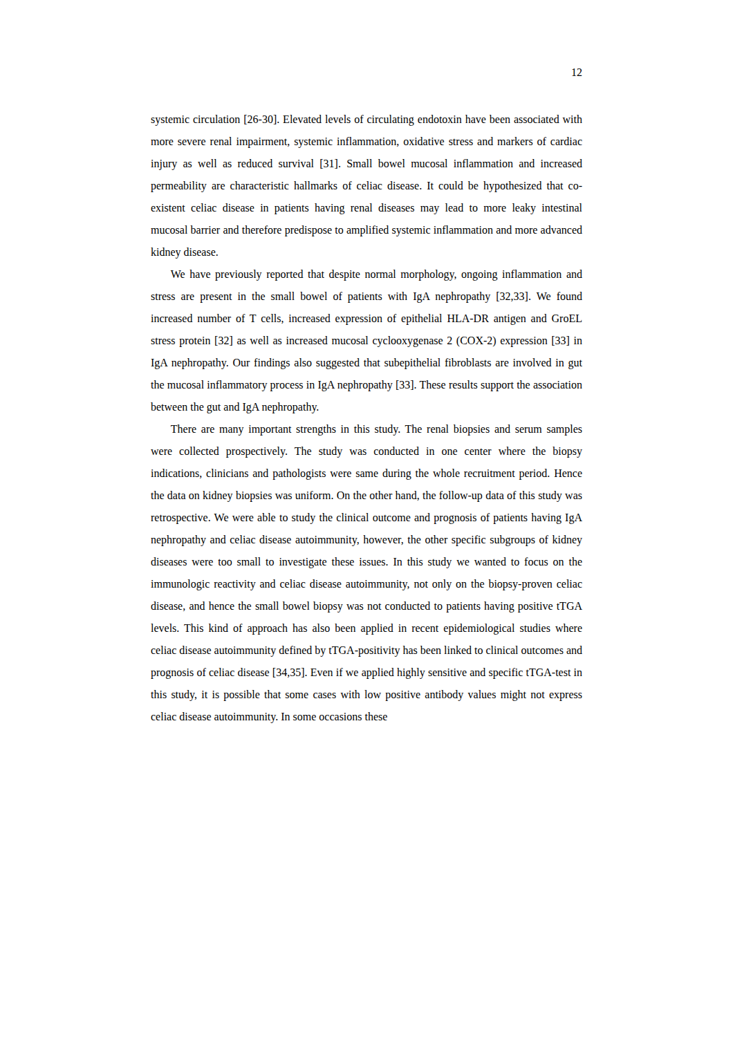12
systemic circulation [26-30]. Elevated levels of circulating endotoxin have been associated with more severe renal impairment, systemic inflammation, oxidative stress and markers of cardiac injury as well as reduced survival [31]. Small bowel mucosal inflammation and increased permeability are characteristic hallmarks of celiac disease. It could be hypothesized that co-existent celiac disease in patients having renal diseases may lead to more leaky intestinal mucosal barrier and therefore predispose to amplified systemic inflammation and more advanced kidney disease.
We have previously reported that despite normal morphology, ongoing inflammation and stress are present in the small bowel of patients with IgA nephropathy [32,33]. We found increased number of T cells, increased expression of epithelial HLA-DR antigen and GroEL stress protein [32] as well as increased mucosal cyclooxygenase 2 (COX-2) expression [33] in IgA nephropathy. Our findings also suggested that subepithelial fibroblasts are involved in gut the mucosal inflammatory process in IgA nephropathy [33]. These results support the association between the gut and IgA nephropathy.
There are many important strengths in this study. The renal biopsies and serum samples were collected prospectively. The study was conducted in one center where the biopsy indications, clinicians and pathologists were same during the whole recruitment period. Hence the data on kidney biopsies was uniform. On the other hand, the follow-up data of this study was retrospective. We were able to study the clinical outcome and prognosis of patients having IgA nephropathy and celiac disease autoimmunity, however, the other specific subgroups of kidney diseases were too small to investigate these issues. In this study we wanted to focus on the immunologic reactivity and celiac disease autoimmunity, not only on the biopsy-proven celiac disease, and hence the small bowel biopsy was not conducted to patients having positive tTGA levels. This kind of approach has also been applied in recent epidemiological studies where celiac disease autoimmunity defined by tTGA-positivity has been linked to clinical outcomes and prognosis of celiac disease [34,35]. Even if we applied highly sensitive and specific tTGA-test in this study, it is possible that some cases with low positive antibody values might not express celiac disease autoimmunity. In some occasions these